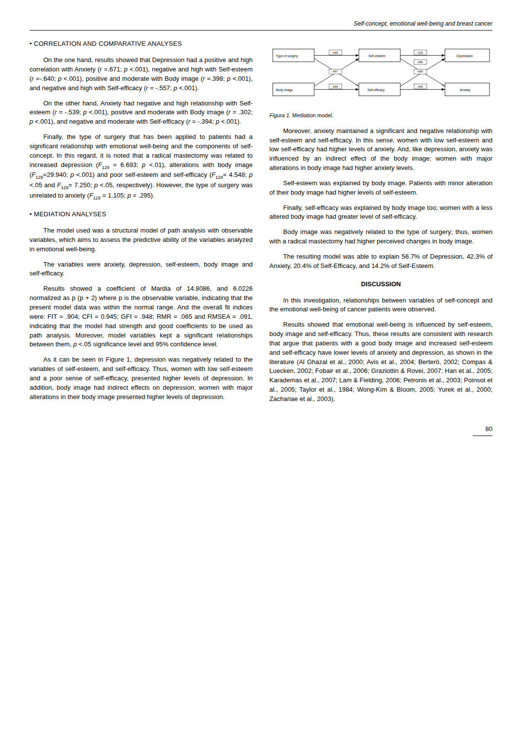Self-concept, emotional well-being and breast cancer
• CORRELATION AND COMPARATIVE ANALYSES
On the one hand, results showed that Depression had a positive and high correlation with Anxiety (r =.671; p <.001), negative and high with Self-esteem (r =-.640; p <.001), positive and moderate with Body image (r =.398; p <.001), and negative and high with Self-efficacy (r = -.557; p <.001).
On the other hand, Anxiety had negative and high relationship with Self-esteem (r = -.539; p <.001), positive and moderate with Body image (r = .302; p <.001), and negative and moderate with Self-efficacy (r = -.394; p <.001).
Finally, the type of surgery that has been applied to patients had a significant relationship with emotional well-being and the components of self-concept. In this regard, it is noted that a radical mastectomy was related to increased depression (F129 = 6.693; p <.01), alterations with body image (F129=29.940; p <.001) and poor self-esteem and self-efficacy (F129= 4.548; p <.05 and F129= 7.250; p <.05, respectively). However, the type of surgery was unrelated to anxiety (F129 = 1.105; p = .295).
• MEDIATION ANALYSES
The model used was a structural model of path analysis with observable variables, which aims to assess the predictive ability of the variables analyzed in emotional well-being.
The variables were anxiety, depression, self-esteem, body image and self-efficacy.
Results showed a coefficient of Mardia of 14.8086, and 6.0226 normalized as p (p + 2) where p is the observable variable, indicating that the present model data was within the normal range. And the overall fit indices were: FIT = .904; CFI = 0.945; GFI = .948; RMR = .065 and RMSEA = .091, indicating that the model had strength and good coefficients to be used as path analysis. Moreover, model variables kept a significant relationships between them, p <.05 significance level and 95% confidence level.
As it can be seen in Figure 1, depression was negatively related to the variables of self-esteem, and self-efficacy. Thus, women with low self-esteem and a poor sense of self-efficacy, presented higher levels of depression. In addition, body image had indirect effects on depression; women with major alterations in their body image presented higher levels of depression.
Type of surgery Body image Self-esteem Self-efficacy Depression Anxiety -.488 -.586 -.687 -.425 -.386 -.689 -.394
Figura 1. Mediation model.
Moreover, anxiety maintained a significant and negative relationship with self-esteem and self-efficacy. In this sense, women with low self-esteem and low self-efficacy had higher levels of anxiety. And, like depression, anxiety was influenced by an indirect effect of the body image; women with major alterations in body image had higher anxiety levels.
Self-esteem was explained by body image. Patients with minor alteration of their body image had higher levels of self-esteem.
Finally, self-efficacy was explained by body image too; women with a less altered body image had greater level of self-efficacy.
Body image was negatively related to the type of surgery; thus, women with a radical mastectomy had higher perceived changes in body image.
The resulting model was able to explain 56.7% of Depression, 42.3% of Anxiety, 20.4% of Self-Efficacy, and 14.2% of Self-Esteem.
DISCUSSION
In this investigation, relationships between variables of self-concept and the emotional well-being of cancer patients were observed.
Results showed that emotional well-being is influenced by self-esteem, body image and self-efficacy. Thus, these results are consistent with research that argue that patients with a good body image and increased self-esteem and self-efficacy have lower levels of anxiety and depression, as shown in the literature (Al Ghazal et al., 2000; Avis et al., 2004; Berterö, 2002; Compas & Luecken, 2002; Fobair et al., 2006; Graziottin & Rovei, 2007; Han et al., 2005; Karademas et al., 2007; Lam & Fielding, 2006; Petronis et al., 2003; Poinsot et al., 2005; Taylor et al., 1984; Wong-Kim & Bloom, 2005; Yurek et al., 2000; Zachariae et al., 2003).
80